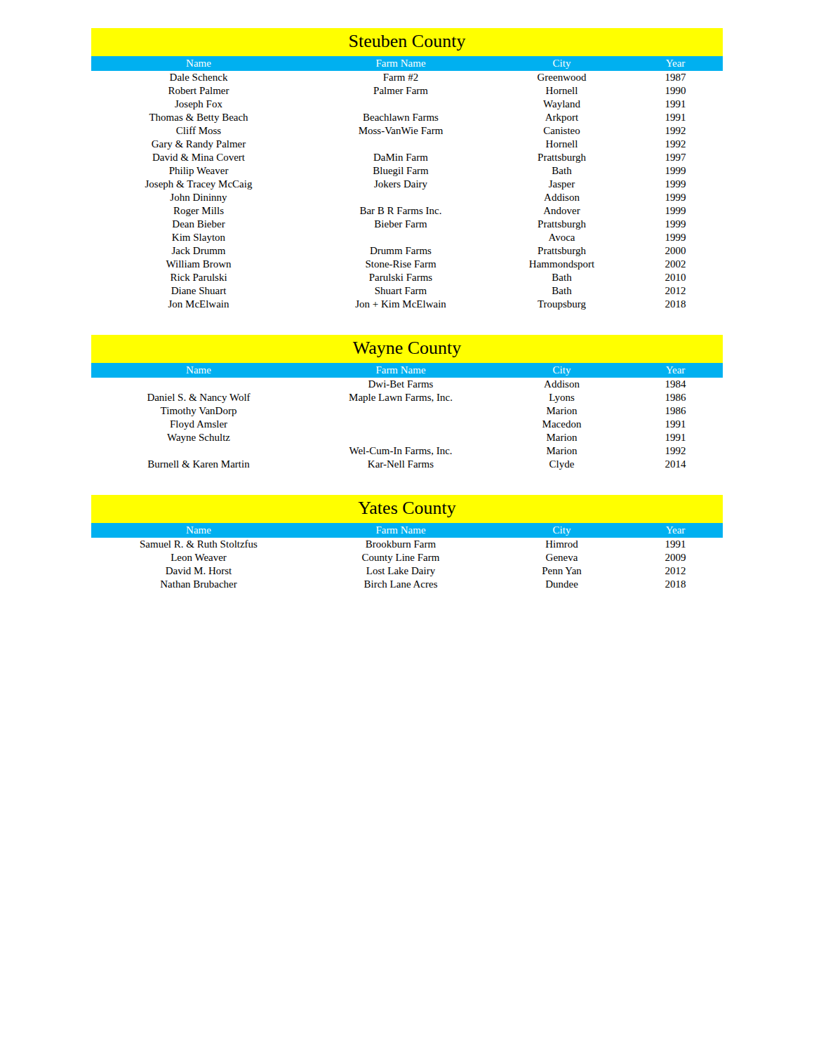Steuben County
| Name | Farm Name | City | Year |
| --- | --- | --- | --- |
| Dale Schenck | Farm #2 | Greenwood | 1987 |
| Robert Palmer | Palmer Farm | Hornell | 1990 |
| Joseph Fox | | Wayland | 1991 |
| Thomas & Betty Beach | Beachlawn Farms | Arkport | 1991 |
| Cliff Moss | Moss-VanWie Farm | Canisteo | 1992 |
| Gary & Randy Palmer | | Hornell | 1992 |
| David & Mina Covert | DaMin Farm | Prattsburgh | 1997 |
| Philip Weaver | Bluegil Farm | Bath | 1999 |
| Joseph & Tracey McCaig | Jokers Dairy | Jasper | 1999 |
| John Dininny | | Addison | 1999 |
| Roger Mills | Bar B R Farms Inc. | Andover | 1999 |
| Dean Bieber | Bieber Farm | Prattsburgh | 1999 |
| Kim Slayton | | Avoca | 1999 |
| Jack Drumm | Drumm Farms | Prattsburgh | 2000 |
| William Brown | Stone-Rise Farm | Hammondsport | 2002 |
| Rick Parulski | Parulski Farms | Bath | 2010 |
| Diane Shuart | Shuart Farm | Bath | 2012 |
| Jon McElwain | Jon + Kim McElwain | Troupsburg | 2018 |
Wayne County
| Name | Farm Name | City | Year |
| --- | --- | --- | --- |
| | Dwi-Bet Farms | Addison | 1984 |
| Daniel S. & Nancy Wolf | Maple Lawn Farms, Inc. | Lyons | 1986 |
| Timothy VanDorp | | Marion | 1986 |
| Floyd Amsler | | Macedon | 1991 |
| Wayne Schultz | | Marion | 1991 |
| | Wel-Cum-In Farms, Inc. | Marion | 1992 |
| Burnell & Karen Martin | Kar-Nell Farms | Clyde | 2014 |
Yates County
| Name | Farm Name | City | Year |
| --- | --- | --- | --- |
| Samuel R. & Ruth Stoltzfus | Brookburn Farm | Himrod | 1991 |
| Leon Weaver | County Line Farm | Geneva | 2009 |
| David M. Horst | Lost Lake Dairy | Penn Yan | 2012 |
| Nathan Brubacher | Birch Lane Acres | Dundee | 2018 |